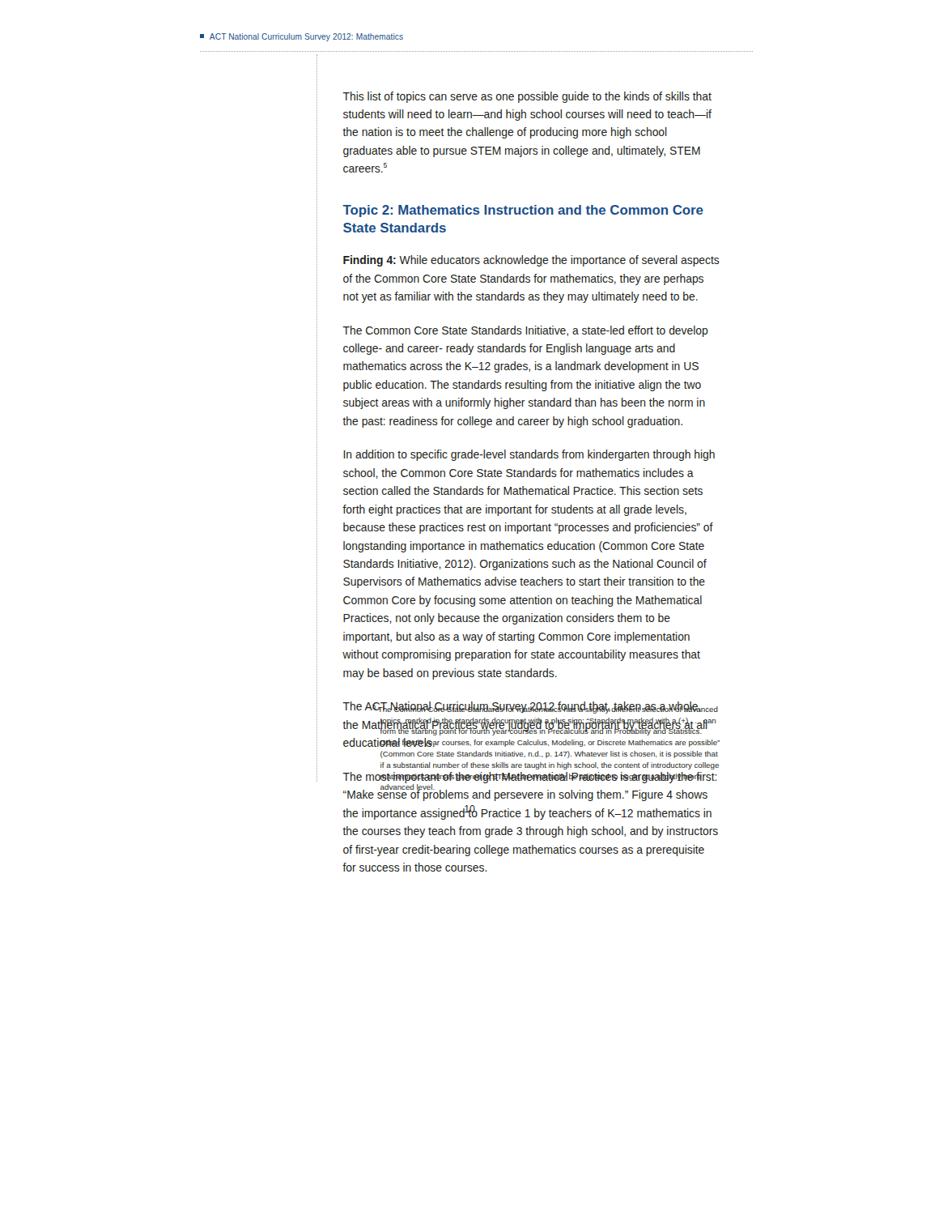ACT National Curriculum Survey 2012: Mathematics
This list of topics can serve as one possible guide to the kinds of skills that students will need to learn—and high school courses will need to teach—if the nation is to meet the challenge of producing more high school graduates able to pursue STEM majors in college and, ultimately, STEM careers.5
Topic 2: Mathematics Instruction and the Common Core
State Standards
Finding 4: While educators acknowledge the importance of several aspects of the Common Core State Standards for mathematics, they are perhaps not yet as familiar with the standards as they may ultimately need to be.
The Common Core State Standards Initiative, a state-led effort to develop college- and career- ready standards for English language arts and mathematics across the K–12 grades, is a landmark development in US public education. The standards resulting from the initiative align the two subject areas with a uniformly higher standard than has been the norm in the past: readiness for college and career by high school graduation.
In addition to specific grade-level standards from kindergarten through high school, the Common Core State Standards for mathematics includes a section called the Standards for Mathematical Practice. This section sets forth eight practices that are important for students at all grade levels, because these practices rest on important “processes and proficiencies” of longstanding importance in mathematics education (Common Core State Standards Initiative, 2012). Organizations such as the National Council of Supervisors of Mathematics advise teachers to start their transition to the Common Core by focusing some attention on teaching the Mathematical Practices, not only because the organization considers them to be important, but also as a way of starting Common Core implementation without compromising preparation for state accountability measures that may be based on previous state standards.
The ACT National Curriculum Survey 2012 found that, taken as a whole, the Mathematical Practices were judged to be important by teachers at all educational levels.
The most important of the eight Mathematical Practices is arguably the first: “Make sense of problems and persevere in solving them.” Figure 4 shows the importance assigned to Practice 1 by teachers of K–12 mathematics in the courses they teach from grade 3 through high school, and by instructors of first-year credit-bearing college mathematics courses as a prerequisite for success in those courses.
5 The Common Core State Standards for mathematics has a slightly different selection of advanced topics, marked in the standards document with a plus sign: “Standards marked with a (+) . . . can form the starting point for fourth year courses in Precalculus and in Probability and Statistics. Other fourth year courses, for example Calculus, Modeling, or Discrete Mathematics are possible” (Common Core State Standards Initiative, n.d., p. 147). Whatever list is chosen, it is possible that if a substantial number of these skills are taught in high school, the content of introductory college mathematics courses geared to STEM can eventually be adjusted to begin at a slightly more advanced level.
10